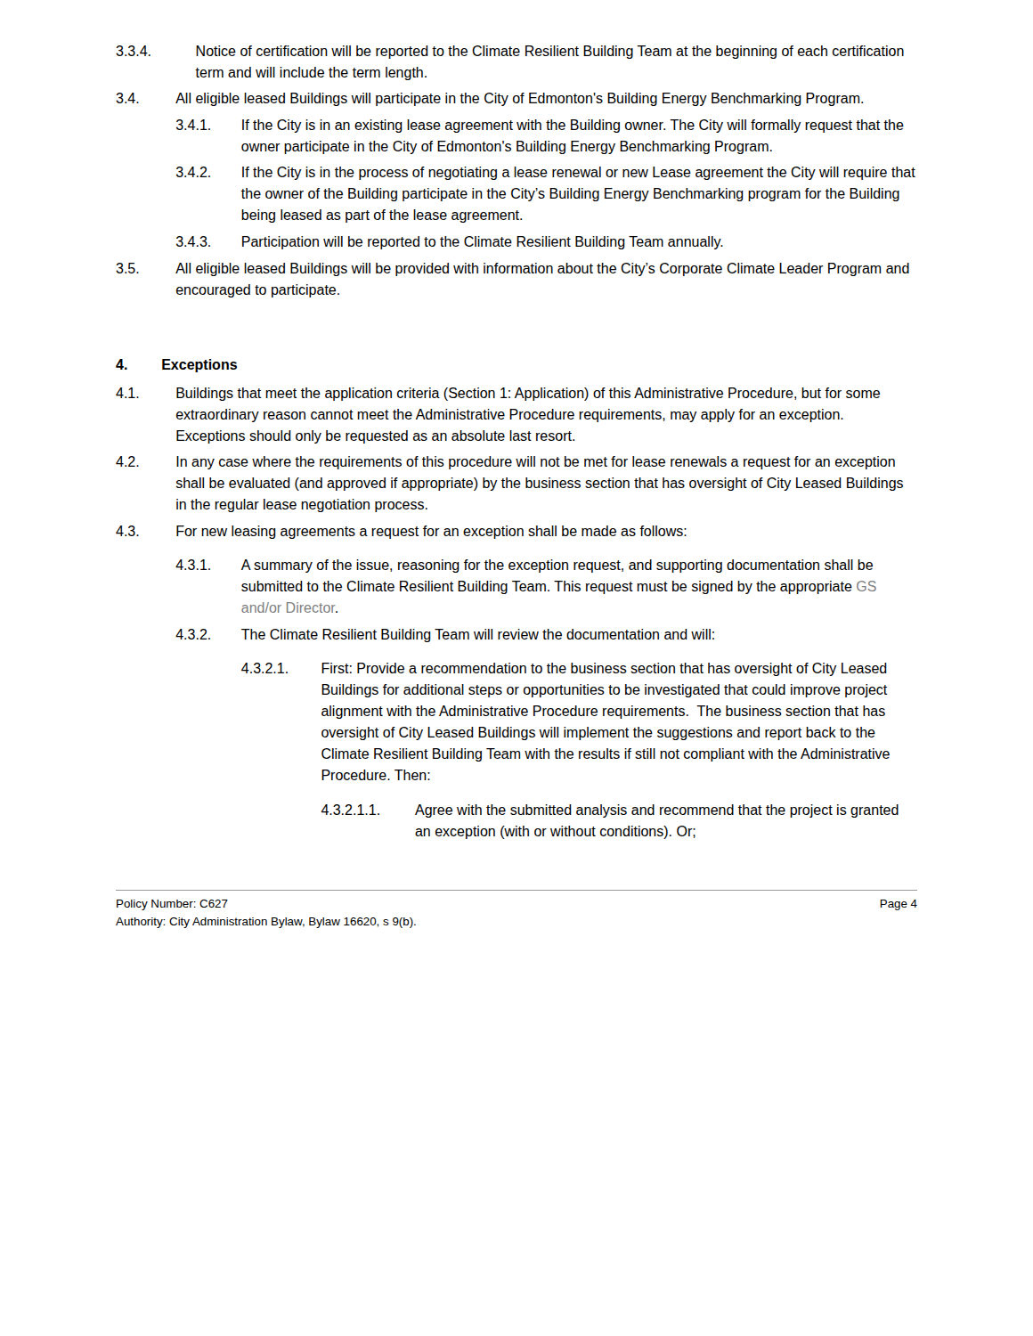3.3.4. Notice of certification will be reported to the Climate Resilient Building Team at the beginning of each certification term and will include the term length.
3.4. All eligible leased Buildings will participate in the City of Edmonton's Building Energy Benchmarking Program.
3.4.1. If the City is in an existing lease agreement with the Building owner. The City will formally request that the owner participate in the City of Edmonton's Building Energy Benchmarking Program.
3.4.2. If the City is in the process of negotiating a lease renewal or new Lease agreement the City will require that the owner of the Building participate in the City’s Building Energy Benchmarking program for the Building being leased as part of the lease agreement.
3.4.3. Participation will be reported to the Climate Resilient Building Team annually.
3.5. All eligible leased Buildings will be provided with information about the City’s Corporate Climate Leader Program and encouraged to participate.
4. Exceptions
4.1. Buildings that meet the application criteria (Section 1: Application) of this Administrative Procedure, but for some extraordinary reason cannot meet the Administrative Procedure requirements, may apply for an exception. Exceptions should only be requested as an absolute last resort.
4.2. In any case where the requirements of this procedure will not be met for lease renewals a request for an exception shall be evaluated (and approved if appropriate) by the business section that has oversight of City Leased Buildings in the regular lease negotiation process.
4.3. For new leasing agreements a request for an exception shall be made as follows:
4.3.1. A summary of the issue, reasoning for the exception request, and supporting documentation shall be submitted to the Climate Resilient Building Team. This request must be signed by the appropriate GS and/or Director.
4.3.2. The Climate Resilient Building Team will review the documentation and will:
4.3.2.1. First: Provide a recommendation to the business section that has oversight of City Leased Buildings for additional steps or opportunities to be investigated that could improve project alignment with the Administrative Procedure requirements. The business section that has oversight of City Leased Buildings will implement the suggestions and report back to the Climate Resilient Building Team with the results if still not compliant with the Administrative Procedure. Then:
4.3.2.1.1. Agree with the submitted analysis and recommend that the project is granted an exception (with or without conditions). Or;
Policy Number: C627
Authority: City Administration Bylaw, Bylaw 16620, s 9(b).
Page 4